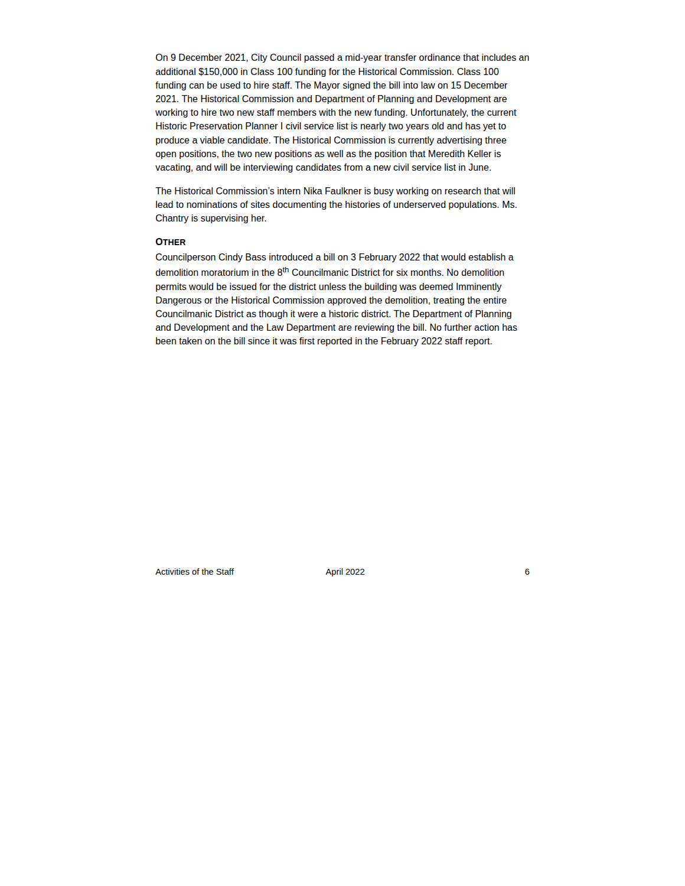On 9 December 2021, City Council passed a mid-year transfer ordinance that includes an additional $150,000 in Class 100 funding for the Historical Commission. Class 100 funding can be used to hire staff. The Mayor signed the bill into law on 15 December 2021. The Historical Commission and Department of Planning and Development are working to hire two new staff members with the new funding. Unfortunately, the current Historic Preservation Planner I civil service list is nearly two years old and has yet to produce a viable candidate. The Historical Commission is currently advertising three open positions, the two new positions as well as the position that Meredith Keller is vacating, and will be interviewing candidates from a new civil service list in June.
The Historical Commission’s intern Nika Faulkner is busy working on research that will lead to nominations of sites documenting the histories of underserved populations. Ms. Chantry is supervising her.
OTHER
Councilperson Cindy Bass introduced a bill on 3 February 2022 that would establish a demolition moratorium in the 8th Councilmanic District for six months. No demolition permits would be issued for the district unless the building was deemed Imminently Dangerous or the Historical Commission approved the demolition, treating the entire Councilmanic District as though it were a historic district. The Department of Planning and Development and the Law Department are reviewing the bill. No further action has been taken on the bill since it was first reported in the February 2022 staff report.
Activities of the Staff
April 2022
6